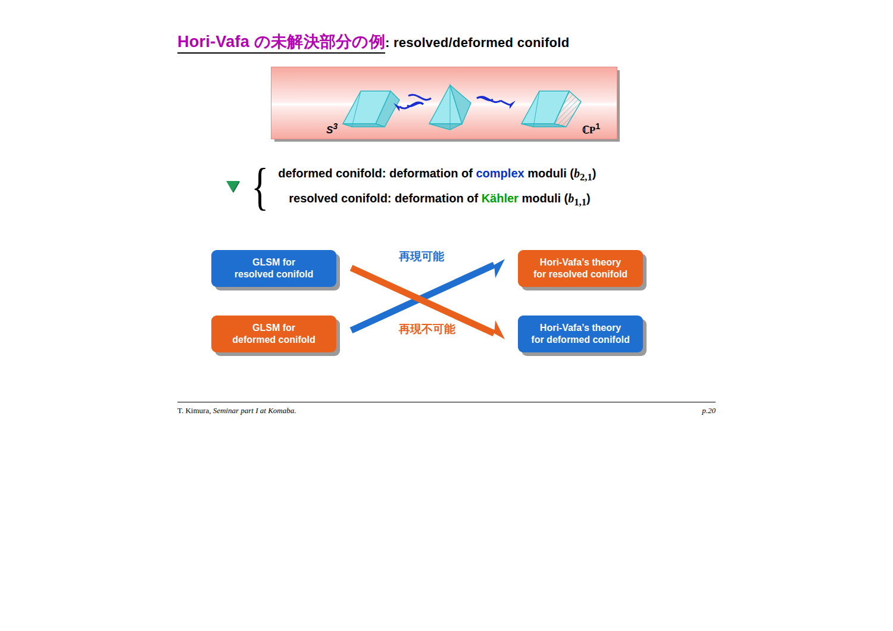Hori-Vafa の未解決部分の例: resolved/deformed conifold
S3
ℂP1
{
deformed conifold: deformation of complex moduli (b2,1)
resolved conifold: deformation of Kähler moduli (b1,1)
GLSM for
resolved conifold
GLSM for
deformed conifold
Hori-Vafa’s theory
for resolved conifold
Hori-Vafa’s theory
for deformed conifold
再現可能
再現不可能
T. Kimura, Seminar part I at Komaba.
p.20